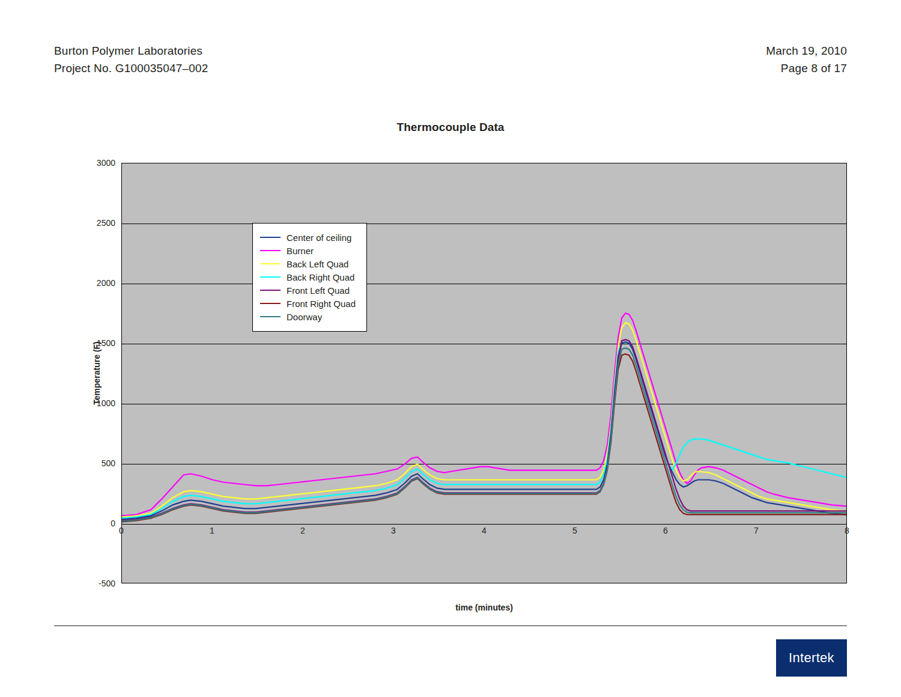Burton Polymer Laboratories
Project No. G100035047–002
March 19, 2010
Page 8 of 17
Thermocouple Data
Temperature (F)
3000 2500 2000 1500 1000 500 0 -500
Center of ceiling
Burner
Back Left Quad
Back Right Quad
Front Left Quad
Front Right Quad
Doorway
0 1 2 3 4 5 6 7 8
time (minutes)
Intertek